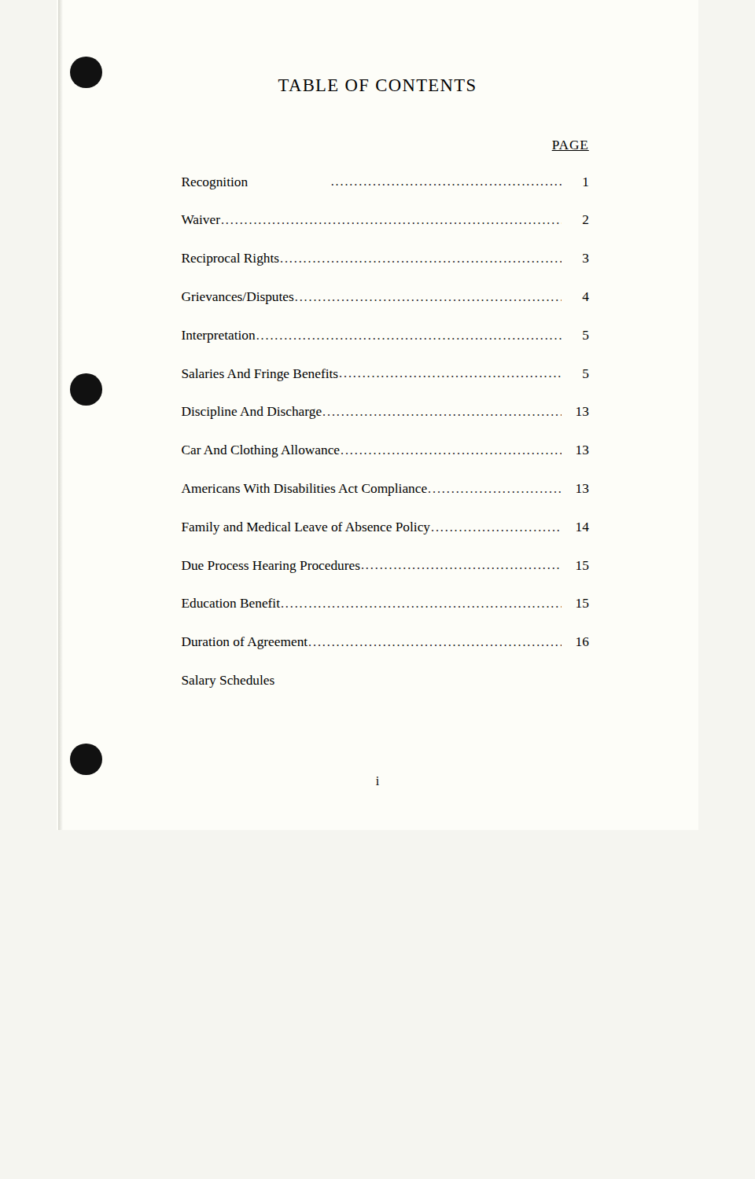TABLE OF CONTENTS
PAGE
Recognition ........................................................................ 1
Waiver ................................................................................................. 2
Reciprocal Rights ............................................................................. 3
Grievances/Disputes ......................................................................... 4
Interpretation .................................................................................... 5
Salaries And Fringe Benefits .................................................................. 5
Discipline And Discharge ..................................................................... 13
Car And Clothing Allowance ................................................................ 13
Americans With Disabilities Act Compliance ......................................... 13
Family and Medical Leave of Absence Policy ........................................ 14
Due Process Hearing Procedures ............................................................ 15
Education Benefit .............................................................................. 15
Duration of Agreement ......................................................................... 16
Salary Schedules
i